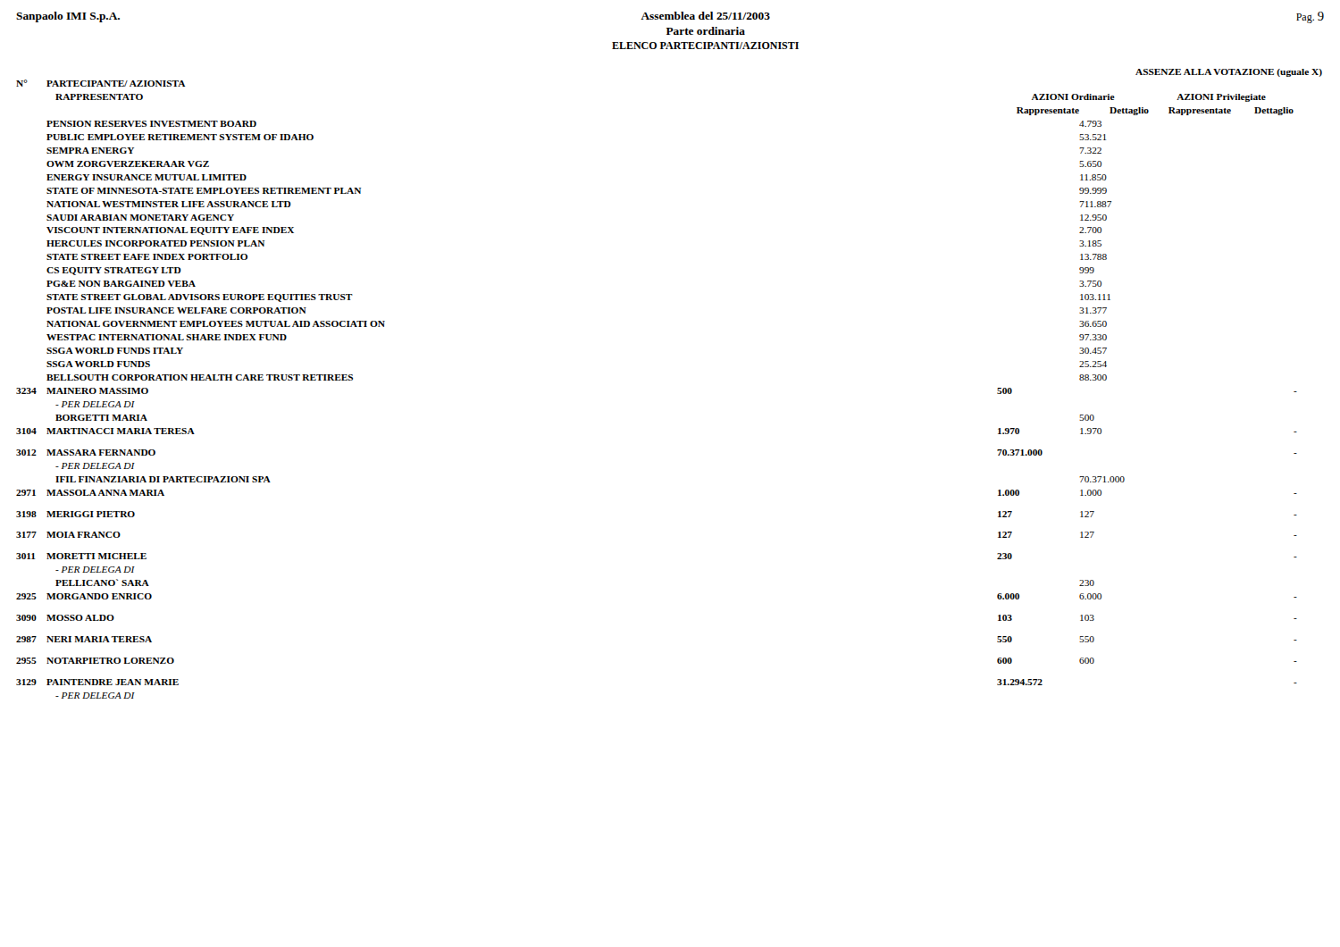Sanpaolo IMI S.p.A.
Assemblea del 25/11/2003
Parte ordinaria
ELENCO PARTECIPANTI/AZIONISTI
Pag. 9
ASSENZE ALLA VOTAZIONE (uguale X)
| N° | PARTECIPANTE/ AZIONISTA | | | | | |
| | RAPPRESENTATO | AZIONI Ordinarie | AZIONI Privilegiate | |
| | | Rappresentate | Dettaglio | Rappresentate | Dettaglio | |
| | PENSION RESERVES INVESTMENT BOARD | | 4.793 | | | |
| | PUBLIC EMPLOYEE RETIREMENT SYSTEM OF IDAHO | | 53.521 | | | |
| | SEMPRA ENERGY | | 7.322 | | | |
| | OWM ZORGVERZEKERAAR VGZ | | 5.650 | | | |
| | ENERGY INSURANCE MUTUAL LIMITED | | 11.850 | | | |
| | STATE OF MINNESOTA-STATE EMPLOYEES RETIREMENT PLAN | | 99.999 | | | |
| | NATIONAL WESTMINSTER LIFE ASSURANCE LTD | | 711.887 | | | |
| | SAUDI ARABIAN MONETARY AGENCY | | 12.950 | | | |
| | VISCOUNT INTERNATIONAL EQUITY EAFE INDEX | | 2.700 | | | |
| | HERCULES INCORPORATED PENSION PLAN | | 3.185 | | | |
| | STATE STREET EAFE INDEX PORTFOLIO | | 13.788 | | | |
| | CS EQUITY STRATEGY LTD | | 999 | | | |
| | PG&E NON BARGAINED VEBA | | 3.750 | | | |
| | STATE STREET GLOBAL ADVISORS EUROPE EQUITIES TRUST | | 103.111 | | | |
| | POSTAL LIFE INSURANCE WELFARE CORPORATION | | 31.377 | | | |
| | NATIONAL GOVERNMENT EMPLOYEES MUTUAL AID ASSOCIATI ON | | 36.650 | | | |
| | WESTPAC INTERNATIONAL SHARE INDEX FUND | | 97.330 | | | |
| | SSGA WORLD FUNDS ITALY | | 30.457 | | | |
| | SSGA WORLD FUNDS | | 25.254 | | | |
| | BELLSOUTH CORPORATION HEALTH CARE TRUST RETIREES | | 88.300 | | | |
| 3234 | MAINERO MASSIMO | 500 | | | | - |
| | - PER DELEGA DI | | | | | |
| | BORGETTI MARIA | | 500 | | | |
| 3104 | MARTINACCI MARIA TERESA | 1.970 | 1.970 | | | - |
| 3012 | MASSARA FERNANDO | 70.371.000 | | | | - |
| | - PER DELEGA DI | | | | | |
| | IFIL FINANZIARIA DI PARTECIPAZIONI SPA | | 70.371.000 | | | |
| 2971 | MASSOLA ANNA MARIA | 1.000 | 1.000 | | | - |
| 3198 | MERIGGI PIETRO | 127 | 127 | | | - |
| 3177 | MOIA FRANCO | 127 | 127 | | | - |
| 3011 | MORETTI MICHELE | 230 | | | | - |
| | - PER DELEGA DI | | | | | |
| | PELLICANO` SARA | | 230 | | | |
| 2925 | MORGANDO ENRICO | 6.000 | 6.000 | | | - |
| 3090 | MOSSO ALDO | 103 | 103 | | | - |
| 2987 | NERI MARIA TERESA | 550 | 550 | | | - |
| 2955 | NOTARPIETRO LORENZO | 600 | 600 | | | - |
| 3129 | PAINTENDRE JEAN MARIE | 31.294.572 | | | | - |
| | - PER DELEGA DI | | | | | |